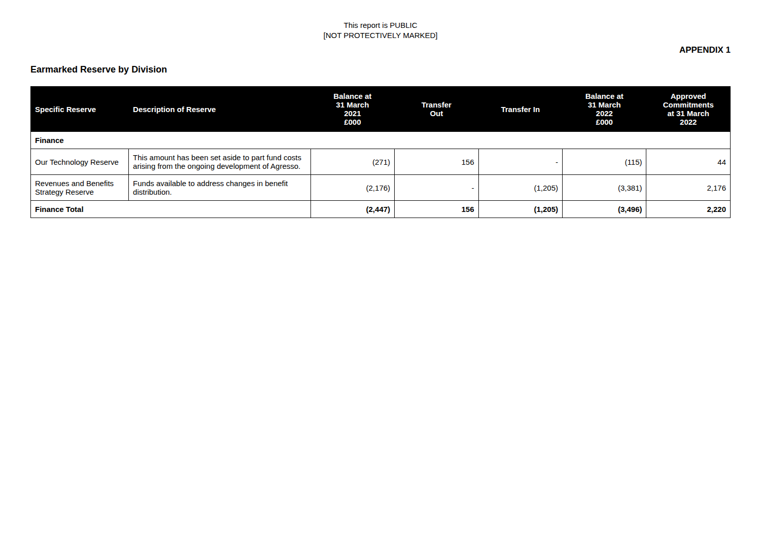This report is PUBLIC
[NOT PROTECTIVELY MARKED]
APPENDIX 1
Earmarked Reserve by Division
| Specific Reserve | Description of Reserve | Balance at 31 March 2021 £000 | Transfer Out | Transfer In | Balance at 31 March 2022 £000 | Approved Commitments at 31 March 2022 |
| --- | --- | --- | --- | --- | --- | --- |
| Finance |
| Our Technology Reserve | This amount has been set aside to part fund costs arising from the ongoing development of Agresso. | (271) | 156 | - | (115) | 44 |
| Revenues and Benefits Strategy Reserve | Funds available to address changes in benefit distribution. | (2,176) | - | (1,205) | (3,381) | 2,176 |
| Finance Total | (2,447) | 156 | (1,205) | (3,496) | 2,220 |